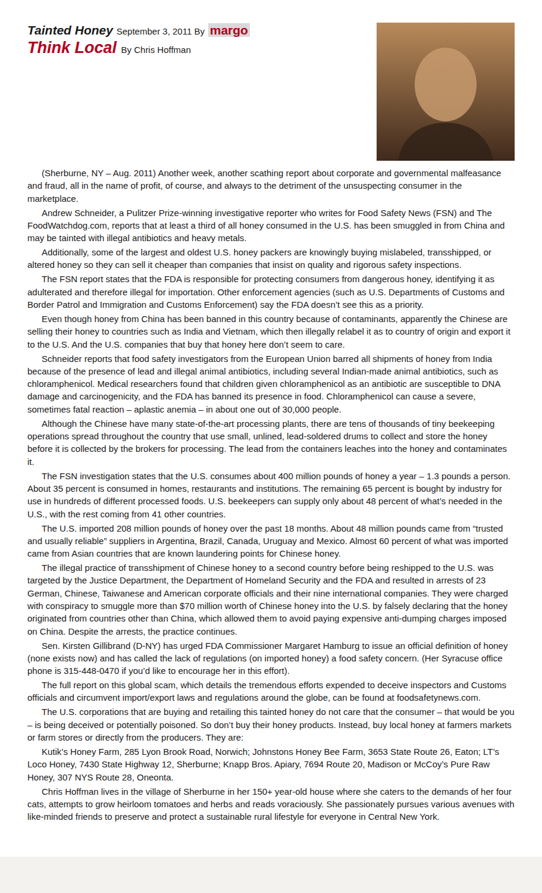Tainted Honey September 3, 2011 By margo
Think Local By Chris Hoffman
(Sherburne, NY – Aug. 2011) Another week, another scathing report about corporate and governmental malfeasance and fraud, all in the name of profit, of course, and always to the detriment of the unsuspecting consumer in the marketplace.
Andrew Schneider, a Pulitzer Prize-winning investigative reporter who writes for Food Safety News (FSN) and The FoodWatchdog.com, reports that at least a third of all honey consumed in the U.S. has been smuggled in from China and may be tainted with illegal antibiotics and heavy metals.
Additionally, some of the largest and oldest U.S. honey packers are knowingly buying mislabeled, transshipped, or altered honey so they can sell it cheaper than companies that insist on quality and rigorous safety inspections.
The FSN report states that the FDA is responsible for protecting consumers from dangerous honey, identifying it as adulterated and therefore illegal for importation. Other enforcement agencies (such as U.S. Departments of Customs and Border Patrol and Immigration and Customs Enforcement) say the FDA doesn’t see this as a priority.
Even though honey from China has been banned in this country because of contaminants, apparently the Chinese are selling their honey to countries such as India and Vietnam, which then illegally relabel it as to country of origin and export it to the U.S. And the U.S. companies that buy that honey here don’t seem to care.
Schneider reports that food safety investigators from the European Union barred all shipments of honey from India because of the presence of lead and illegal animal antibiotics, including several Indian-made animal antibiotics, such as chloramphenicol. Medical researchers found that children given chloramphenicol as an antibiotic are susceptible to DNA damage and carcinogenicity, and the FDA has banned its presence in food. Chloramphenicol can cause a severe, sometimes fatal reaction – aplastic anemia – in about one out of 30,000 people.
Although the Chinese have many state-of-the-art processing plants, there are tens of thousands of tiny beekeeping operations spread throughout the country that use small, unlined, lead-soldered drums to collect and store the honey before it is collected by the brokers for processing. The lead from the containers leaches into the honey and contaminates it.
The FSN investigation states that the U.S. consumes about 400 million pounds of honey a year – 1.3 pounds a person. About 35 percent is consumed in homes, restaurants and institutions. The remaining 65 percent is bought by industry for use in hundreds of different processed foods. U.S. beekeepers can supply only about 48 percent of what’s needed in the U.S., with the rest coming from 41 other countries.
The U.S. imported 208 million pounds of honey over the past 18 months. About 48 million pounds came from “trusted and usually reliable” suppliers in Argentina, Brazil, Canada, Uruguay and Mexico. Almost 60 percent of what was imported came from Asian countries that are known laundering points for Chinese honey.
The illegal practice of transshipment of Chinese honey to a second country before being reshipped to the U.S. was targeted by the Justice Department, the Department of Homeland Security and the FDA and resulted in arrests of 23 German, Chinese, Taiwanese and American corporate officials and their nine international companies. They were charged with conspiracy to smuggle more than $70 million worth of Chinese honey into the U.S. by falsely declaring that the honey originated from countries other than China, which allowed them to avoid paying expensive anti-dumping charges imposed on China. Despite the arrests, the practice continues.
Sen. Kirsten Gillibrand (D-NY) has urged FDA Commissioner Margaret Hamburg to issue an official definition of honey (none exists now) and has called the lack of regulations (on imported honey) a food safety concern. (Her Syracuse office phone is 315-448-0470 if you’d like to encourage her in this effort).
The full report on this global scam, which details the tremendous efforts expended to deceive inspectors and Customs officials and circumvent import/export laws and regulations around the globe, can be found at foodsafetynews.com.
The U.S. corporations that are buying and retailing this tainted honey do not care that the consumer – that would be you – is being deceived or potentially poisoned. So don’t buy their honey products. Instead, buy local honey at farmers markets or farm stores or directly from the producers. They are:
Kutik’s Honey Farm, 285 Lyon Brook Road, Norwich; Johnstons Honey Bee Farm, 3653 State Route 26, Eaton; LT’s Loco Honey, 7430 State Highway 12, Sherburne; Knapp Bros. Apiary, 7694 Route 20, Madison or McCoy’s Pure Raw Honey, 307 NYS Route 28, Oneonta.
Chris Hoffman lives in the village of Sherburne in her 150+ year-old house where she caters to the demands of her four cats, attempts to grow heirloom tomatoes and herbs and reads voraciously. She passionately pursues various avenues with like-minded friends to preserve and protect a sustainable rural lifestyle for everyone in Central New York.